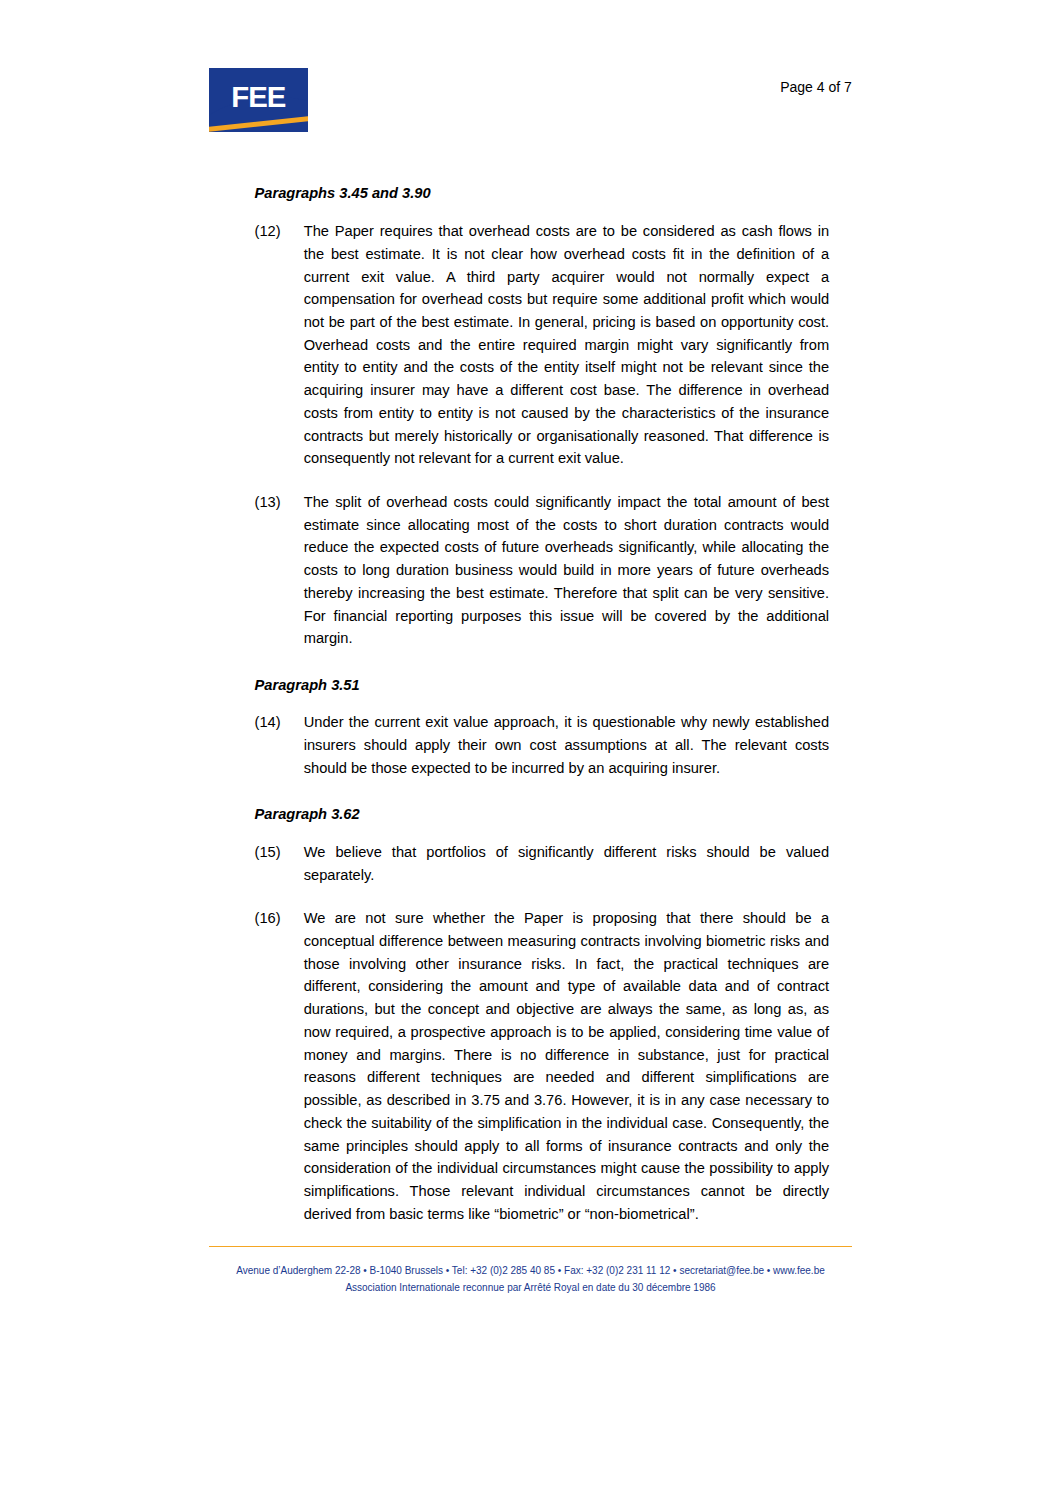FEE
Page 4 of 7
Paragraphs 3.45 and 3.90
(12)
The Paper requires that overhead costs are to be considered as cash flows in the best estimate. It is not clear how overhead costs fit in the definition of a current exit value. A third party acquirer would not normally expect a compensation for overhead costs but require some additional profit which would not be part of the best estimate. In general, pricing is based on opportunity cost. Overhead costs and the entire required margin might vary significantly from entity to entity and the costs of the entity itself might not be relevant since the acquiring insurer may have a different cost base. The difference in overhead costs from entity to entity is not caused by the characteristics of the insurance contracts but merely historically or organisationally reasoned. That difference is consequently not relevant for a current exit value.
(13)
The split of overhead costs could significantly impact the total amount of best estimate since allocating most of the costs to short duration contracts would reduce the expected costs of future overheads significantly, while allocating the costs to long duration business would build in more years of future overheads thereby increasing the best estimate. Therefore that split can be very sensitive. For financial reporting purposes this issue will be covered by the additional margin.
Paragraph 3.51
(14)
Under the current exit value approach, it is questionable why newly established insurers should apply their own cost assumptions at all. The relevant costs should be those expected to be incurred by an acquiring insurer.
Paragraph 3.62
(15)
We believe that portfolios of significantly different risks should be valued separately.
(16)
We are not sure whether the Paper is proposing that there should be a conceptual difference between measuring contracts involving biometric risks and those involving other insurance risks. In fact, the practical techniques are different, considering the amount and type of available data and of contract durations, but the concept and objective are always the same, as long as, as now required, a prospective approach is to be applied, considering time value of money and margins. There is no difference in substance, just for practical reasons different techniques are needed and different simplifications are possible, as described in 3.75 and 3.76. However, it is in any case necessary to check the suitability of the simplification in the individual case. Consequently, the same principles should apply to all forms of insurance contracts and only the consideration of the individual circumstances might cause the possibility to apply simplifications. Those relevant individual circumstances cannot be directly derived from basic terms like “biometric” or “non-biometrical”.
Avenue d’Auderghem 22-28 • B-1040 Brussels • Tel: +32 (0)2 285 40 85 • Fax: +32 (0)2 231 11 12 • secretariat@fee.be • www.fee.be
Association Internationale reconnue par Arrêté Royal en date du 30 décembre 1986